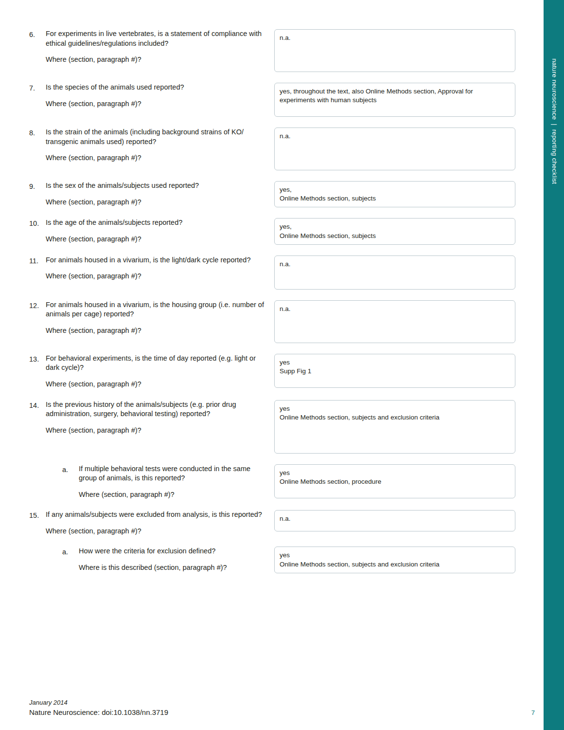nature neuroscience | reporting checklist
7
6.
For experiments in live vertebrates, is a statement of compliance with ethical guidelines/regulations included? Where (section, paragraph #)?
n.a.
7.
Is the species of the animals used reported? Where (section, paragraph #)?
yes, throughout the text, also Online Methods section, Approval for experiments with human subjects
8.
Is the strain of the animals (including background strains of KO/ transgenic animals used) reported? Where (section, paragraph #)?
n.a.
9.
Is the sex of the animals/subjects used reported? Where (section, paragraph #)?
yes,
Online Methods section, subjects
10.
Is the age of the animals/subjects reported? Where (section, paragraph #)?
yes,
Online Methods section, subjects
11.
For animals housed in a vivarium, is the light/dark cycle reported? Where (section, paragraph #)?
n.a.
12.
For animals housed in a vivarium, is the housing group (i.e. number of animals per cage) reported? Where (section, paragraph #)?
n.a.
13.
For behavioral experiments, is the time of day reported (e.g. light or dark cycle)? Where (section, paragraph #)?
yes
Supp Fig 1
14.
Is the previous history of the animals/subjects (e.g. prior drug administration, surgery, behavioral testing) reported? Where (section, paragraph #)?
yes
Online Methods section, subjects and exclusion criteria
a.
If multiple behavioral tests were conducted in the same group of animals, is this reported? Where (section, paragraph #)?
yes
Online Methods section, procedure
15.
If any animals/subjects were excluded from analysis, is this reported? Where (section, paragraph #)?
n.a.
a.
How were the criteria for exclusion defined? Where is this described (section, paragraph #)?
yes
Online Methods section, subjects and exclusion criteria
January 2014
Nature Neuroscience: doi:10.1038/nn.3719